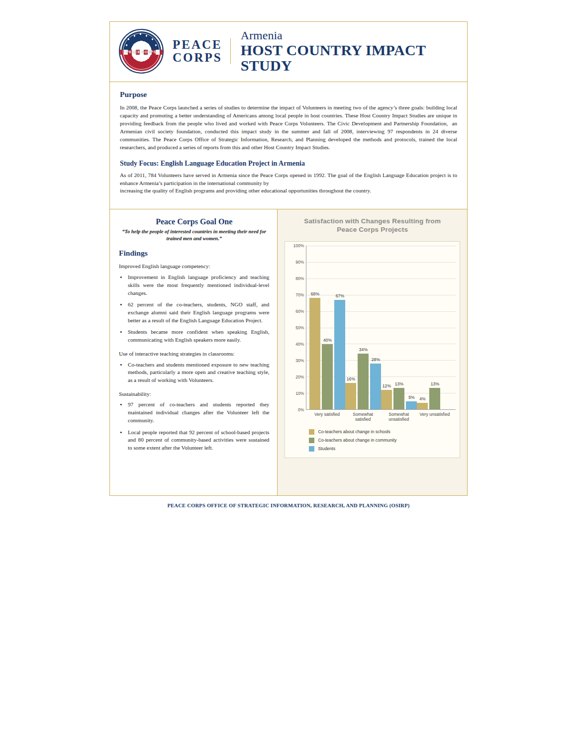Peace Corps
PEACE
CORPS
Armenia
HOST COUNTRY IMPACT STUDY
Purpose
In 2008, the Peace Corps launched a series of studies to determine the impact of Volunteers in meeting two of the agency’s three goals: building local capacity and promoting a better understanding of Americans among local people in host countries. These Host Country Impact Studies are unique in providing feedback from the people who lived and worked with Peace Corps Volunteers. The Civic Development and Partnership Foundation, an Armenian civil society foundation, conducted this impact study in the summer and fall of 2008, interviewing 97 respondents in 24 diverse communities. The Peace Corps Office of Strategic Information, Research, and Planning developed the methods and protocols, trained the local researchers, and produced a series of reports from this and other Host Country Impact Studies.
Study Focus: English Language Education Project in Armenia
As of 2011, 784 Volunteers have served in Armenia since the Peace Corps opened in 1992. The goal of the English Language Education project is to enhance Armenia’s participation in the international community by
increasing the quality of English programs and providing other educational opportunities throughout the country.
Peace Corps Goal One
“To help the people of interested countries in meeting their need for trained men and women.”
Findings
Improved English language competency:
Improvement in English language proficiency and teaching skills were the most frequently mentioned individual-level changes.
62 percent of the co-teachers, students, NGO staff, and exchange alumni said their English language programs were better as a result of the English Language Education Project.
Students became more confident when speaking English, communicating with English speakers more easily.
Use of interactive teaching strategies in classrooms:
Co-teachers and students mentioned exposure to new teaching methods, particularly a more open and creative teaching style, as a result of working with Volunteers.
Sustainability:
97 percent of co-teachers and students reported they maintained individual changes after the Volunteer left the community.
Local people reported that 92 percent of school-based projects and 80 percent of community-based activities were sustained to some extent after the Volunteer left.
Satisfaction with Changes Resulting from
Peace Corps Projects
100%
90%
80%
70%
60%
50%
40%
30%
20%
10%
0%
68%
40%
67%
16%
34%
28%
12%
13%
5%
4%
13%
Very satisfied
Somewhat
satisfied
Somewhat
unsatisfied
Very unsatisfied
Co-teachers about change in schools
Co-teachers about change in community
Students
PEACE CORPS OFFICE OF STRATEGIC INFORMATION, RESEARCH, AND PLANNING (OSIRP)